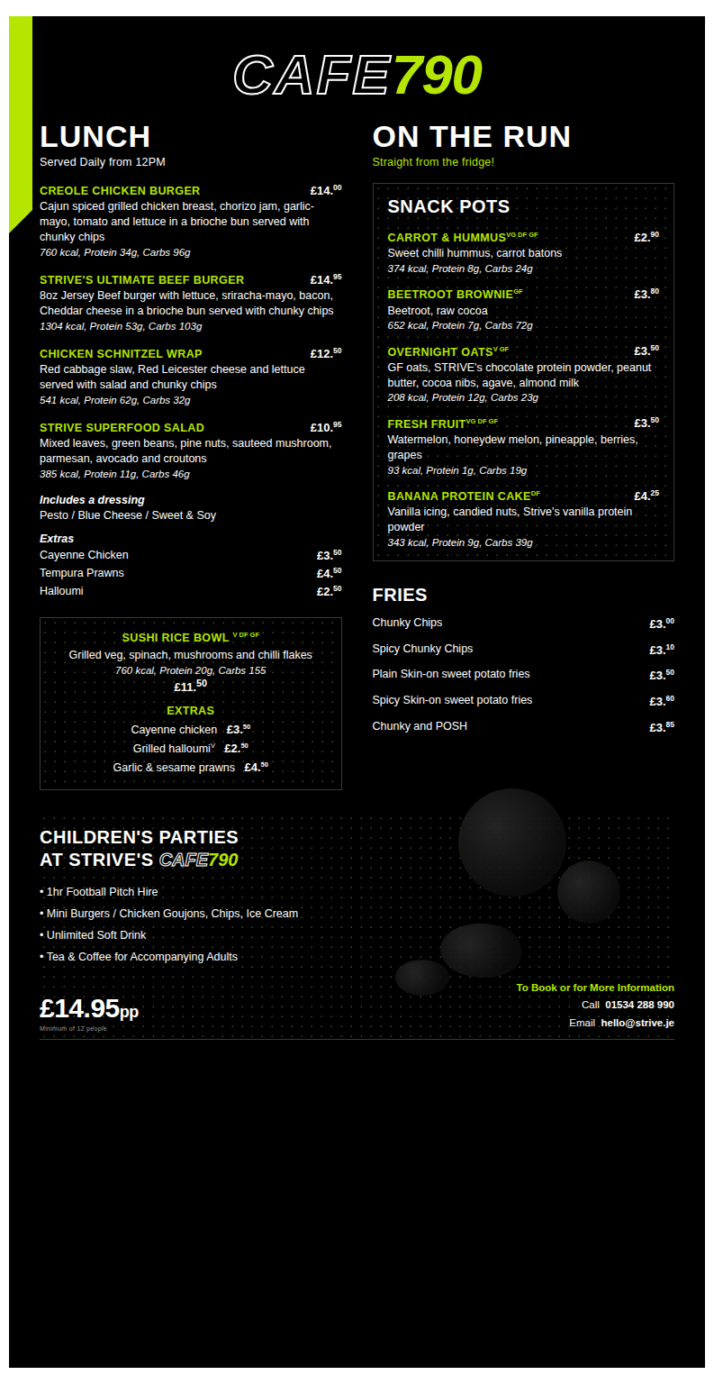CAFE 790
LUNCH
Served Daily from 12PM
CREOLE CHICKEN BURGER £14.00
Cajun spiced grilled chicken breast, chorizo jam, garlic-mayo, tomato and lettuce in a brioche bun served with chunky chips
760 kcal, Protein 34g, Carbs 96g
STRIVE'S ULTIMATE BEEF BURGER £14.95
8oz Jersey Beef burger with lettuce, sriracha-mayo, bacon, Cheddar cheese in a brioche bun served with chunky chips
1304 kcal, Protein 53g, Carbs 103g
CHICKEN SCHNITZEL WRAP £12.50
Red cabbage slaw, Red Leicester cheese and lettuce served with salad and chunky chips
541 kcal, Protein 62g, Carbs 32g
STRIVE SUPERFOOD SALAD £10.95
Mixed leaves, green beans, pine nuts, sauteed mushroom, parmesan, avocado and croutons
385 kcal, Protein 11g, Carbs 46g
Includes a dressing
Pesto / Blue Cheese / Sweet & Soy
Extras
Cayenne Chicken£3.50
Tempura Prawns£4.50
Halloumi£2.50
SUSHI RICE BOWL V DF GF
Grilled veg, spinach, mushrooms and chilli flakes
760 kcal, Protein 20g, Carbs 155
£11.50
EXTRAS
Cayenne chicken £3.50
Grilled halloumiV £2.50
Garlic & sesame prawns £4.50
ON THE RUN
Straight from the fridge!
SNACK POTS
CARROT & HUMMUSVG DF GF £2.90
Sweet chilli hummus, carrot batons
374 kcal, Protein 8g, Carbs 24g
BEETROOT BROWNIEGF £3.80
Beetroot, raw cocoa
652 kcal, Protein 7g, Carbs 72g
OVERNIGHT OATSV GF £3.50
GF oats, STRIVE's chocolate protein powder, peanut butter, cocoa nibs, agave, almond milk
208 kcal, Protein 12g, Carbs 23g
FRESH FRUITVG DF GF £3.50
Watermelon, honeydew melon, pineapple, berries, grapes
93 kcal, Protein 1g, Carbs 19g
BANANA PROTEIN CAKEDF £4.25
Vanilla icing, candied nuts, Strive's vanilla protein powder
343 kcal, Protein 9g, Carbs 39g
FRIES
Chunky Chips£3.00
Spicy Chunky Chips£3.10
Plain Skin-on sweet potato fries£3.50
Spicy Skin-on sweet potato fries£3.60
Chunky and POSH£3.85
CHILDREN'S PARTIES
AT STRIVE'S CAFE 790
1hr Football Pitch Hire
Mini Burgers / Chicken Goujons, Chips, Ice Cream
Unlimited Soft Drink
Tea & Coffee for Accompanying Adults
£14.95pp
Minimum of 12 people
To Book or for More Information
Call 01534 288 990
Email hello@strive.je